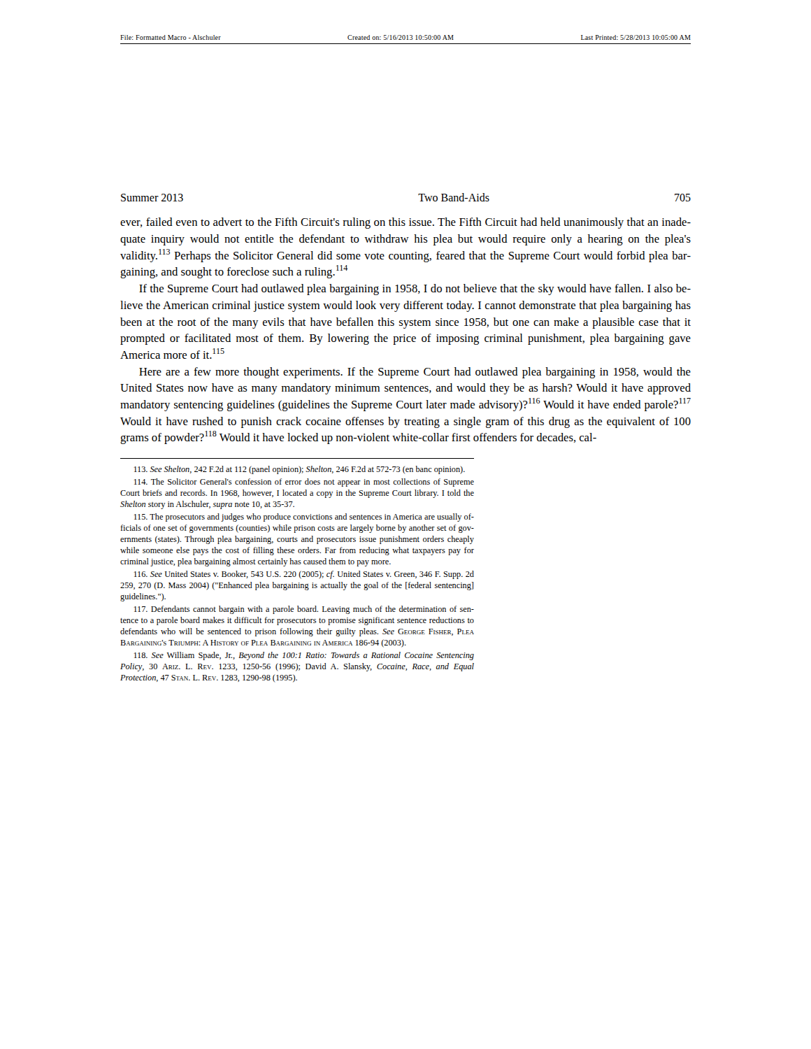File: Formatted Macro - Alschuler Created on: 5/16/2013 10:50:00 AM Last Printed: 5/28/2013 10:05:00 AM
Summer 2013 Two Band-Aids 705
ever, failed even to advert to the Fifth Circuit's ruling on this issue. The Fifth Circuit had held unanimously that an inadequate inquiry would not entitle the defendant to withdraw his plea but would require only a hearing on the plea's validity.113 Perhaps the Solicitor General did some vote counting, feared that the Supreme Court would forbid plea bargaining, and sought to foreclose such a ruling.114
If the Supreme Court had outlawed plea bargaining in 1958, I do not believe that the sky would have fallen. I also believe the American criminal justice system would look very different today. I cannot demonstrate that plea bargaining has been at the root of the many evils that have befallen this system since 1958, but one can make a plausible case that it prompted or facilitated most of them. By lowering the price of imposing criminal punishment, plea bargaining gave America more of it.115
Here are a few more thought experiments. If the Supreme Court had outlawed plea bargaining in 1958, would the United States now have as many mandatory minimum sentences, and would they be as harsh? Would it have approved mandatory sentencing guidelines (guidelines the Supreme Court later made advisory)?116 Would it have ended parole?117 Would it have rushed to punish crack cocaine offenses by treating a single gram of this drug as the equivalent of 100 grams of powder?118 Would it have locked up non-violent white-collar first offenders for decades, cal-
See Shelton, 242 F.2d at 112 (panel opinion); Shelton, 246 F.2d at 572-73 (en banc opinion).
The Solicitor General's confession of error does not appear in most collections of Supreme Court briefs and records. In 1968, however, I located a copy in the Supreme Court library. I told the Shelton story in Alschuler, supra note 10, at 35-37.
The prosecutors and judges who produce convictions and sentences in America are usually officials of one set of governments (counties) while prison costs are largely borne by another set of governments (states). Through plea bargaining, courts and prosecutors issue punishment orders cheaply while someone else pays the cost of filling these orders. Far from reducing what taxpayers pay for criminal justice, plea bargaining almost certainly has caused them to pay more.
See United States v. Booker, 543 U.S. 220 (2005); cf. United States v. Green, 346 F. Supp. 2d 259, 270 (D. Mass 2004) ("Enhanced plea bargaining is actually the goal of the [federal sentencing] guidelines.").
Defendants cannot bargain with a parole board. Leaving much of the determination of sentence to a parole board makes it difficult for prosecutors to promise significant sentence reductions to defendants who will be sentenced to prison following their guilty pleas. See George Fisher, Plea Bargaining's Triumph: A History of Plea Bargaining in America 186-94 (2003).
See William Spade, Jr., Beyond the 100:1 Ratio: Towards a Rational Cocaine Sentencing Policy, 30 Ariz. L. Rev. 1233, 1250-56 (1996); David A. Slansky, Cocaine, Race, and Equal Protection, 47 Stan. L. Rev. 1283, 1290-98 (1995).